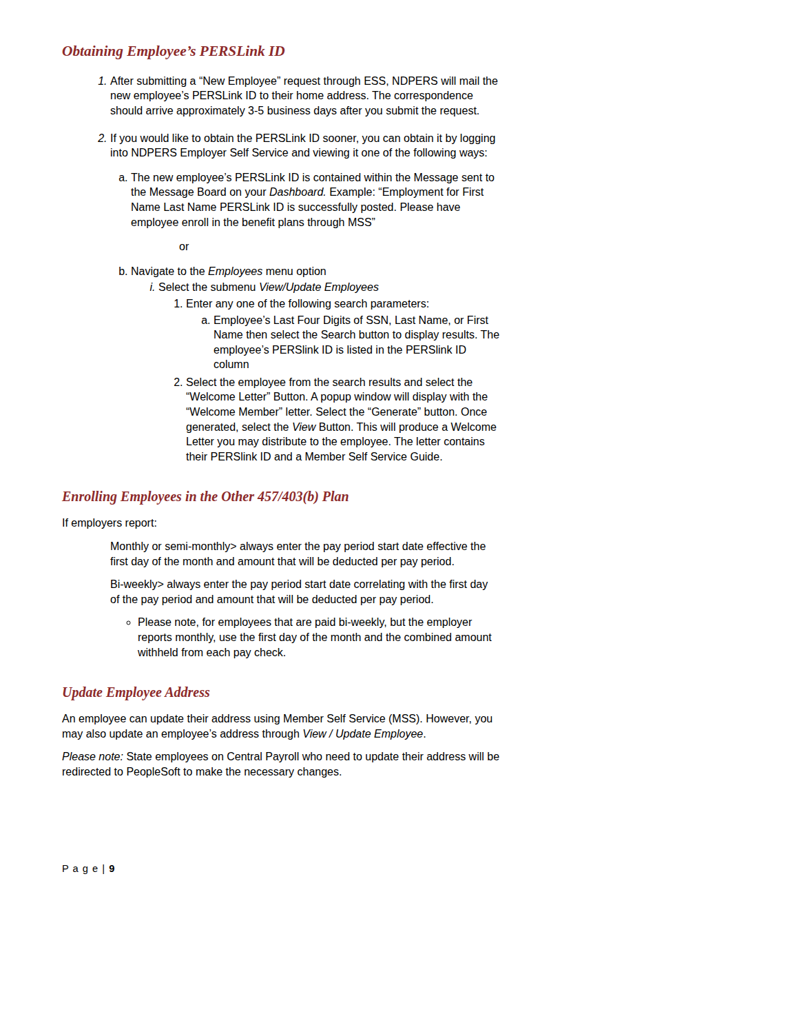Obtaining Employee’s PERSLink ID
After submitting a “New Employee” request through ESS, NDPERS will mail the new employee’s PERSLink ID to their home address. The correspondence should arrive approximately 3-5 business days after you submit the request.
If you would like to obtain the PERSLink ID sooner, you can obtain it by logging into NDPERS Employer Self Service and viewing it one of the following ways:
The new employee’s PERSLink ID is contained within the Message sent to the Message Board on your Dashboard. Example: “Employment for First Name Last Name PERSLink ID is successfully posted. Please have employee enroll in the benefit plans through MSS”
or
Navigate to the Employees menu option
Select the submenu View/Update Employees
Enter any one of the following search parameters:
Employee’s Last Four Digits of SSN, Last Name, or First Name then select the Search button to display results. The employee’s PERSlink ID is listed in the PERSlink ID column
Select the employee from the search results and select the “Welcome Letter” Button. A popup window will display with the “Welcome Member” letter. Select the “Generate” button. Once generated, select the View Button. This will produce a Welcome Letter you may distribute to the employee. The letter contains their PERSlink ID and a Member Self Service Guide.
Enrolling Employees in the Other 457/403(b) Plan
If employers report:
Monthly or semi-monthly> always enter the pay period start date effective the first day of the month and amount that will be deducted per pay period.
Bi-weekly> always enter the pay period start date correlating with the first day of the pay period and amount that will be deducted per pay period.
Please note, for employees that are paid bi-weekly, but the employer reports monthly, use the first day of the month and the combined amount withheld from each pay check.
Update Employee Address
An employee can update their address using Member Self Service (MSS). However, you may also update an employee’s address through View / Update Employee.
Please note: State employees on Central Payroll who need to update their address will be redirected to PeopleSoft to make the necessary changes.
P a g e | 9